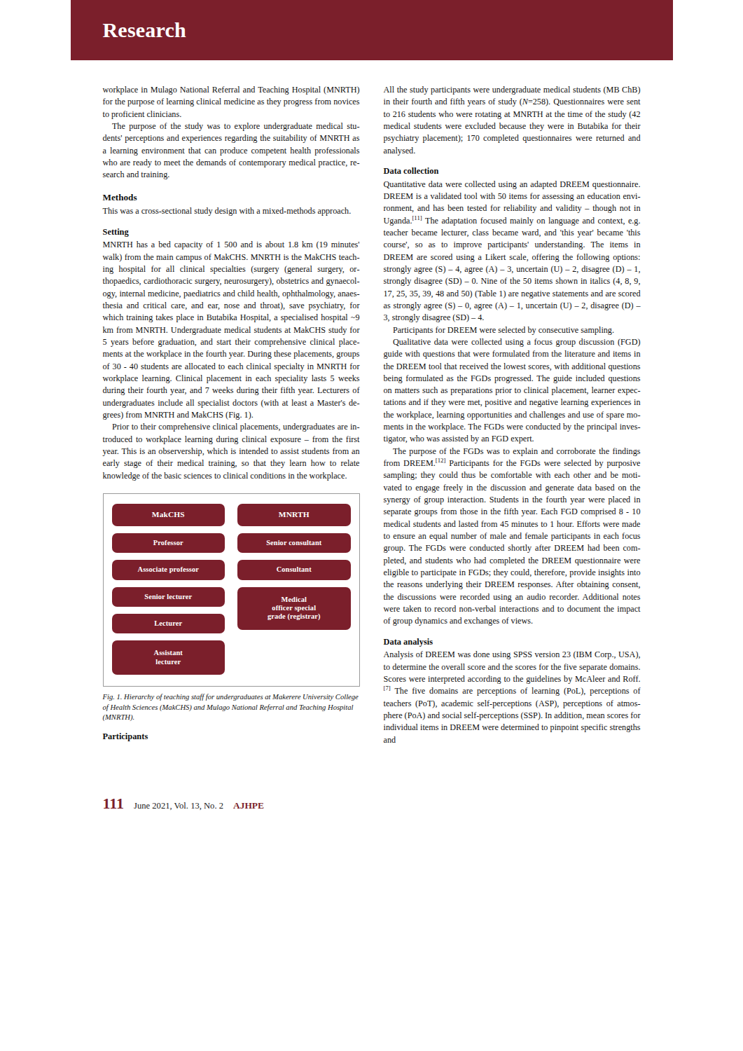Research
workplace in Mulago National Referral and Teaching Hospital (MNRTH) for the purpose of learning clinical medicine as they progress from novices to proficient clinicians.
The purpose of the study was to explore undergraduate medical students' perceptions and experiences regarding the suitability of MNRTH as a learning environment that can produce competent health professionals who are ready to meet the demands of contemporary medical practice, research and training.
Methods
This was a cross-sectional study design with a mixed-methods approach.
Setting
MNRTH has a bed capacity of 1 500 and is about 1.8 km (19 minutes' walk) from the main campus of MakCHS. MNRTH is the MakCHS teaching hospital for all clinical specialties (surgery (general surgery, orthopaedics, cardiothoracic surgery, neurosurgery), obstetrics and gynaecology, internal medicine, paediatrics and child health, ophthalmology, anaesthesia and critical care, and ear, nose and throat), save psychiatry, for which training takes place in Butabika Hospital, a specialised hospital ~9 km from MNRTH. Undergraduate medical students at MakCHS study for 5 years before graduation, and start their comprehensive clinical placements at the workplace in the fourth year. During these placements, groups of 30 - 40 students are allocated to each clinical specialty in MNRTH for workplace learning. Clinical placement in each speciality lasts 5 weeks during their fourth year, and 7 weeks during their fifth year. Lecturers of undergraduates include all specialist doctors (with at least a Master's degrees) from MNRTH and MakCHS (Fig. 1).
Prior to their comprehensive clinical placements, undergraduates are introduced to workplace learning during clinical exposure – from the first year. This is an observership, which is intended to assist students from an early stage of their medical training, so that they learn how to relate knowledge of the basic sciences to clinical conditions in the workplace.
MakCHS
Professor
Associate professor
Senior lecturer
Lecturer
Assistant
lecturer
MNRTH
Senior consultant
Consultant
Medical
officer special
grade (registrar)
Fig. 1. Hierarchy of teaching staff for undergraduates at Makerere University College of Health Sciences (MakCHS) and Mulago National Referral and Teaching Hospital (MNRTH).
Participants
All the study participants were undergraduate medical students (MB ChB) in their fourth and fifth years of study (N=258). Questionnaires were sent to 216 students who were rotating at MNRTH at the time of the study (42 medical students were excluded because they were in Butabika for their psychiatry placement); 170 completed questionnaires were returned and analysed.
Data collection
Quantitative data were collected using an adapted DREEM questionnaire. DREEM is a validated tool with 50 items for assessing an education environment, and has been tested for reliability and validity – though not in Uganda.[11] The adaptation focused mainly on language and context, e.g. teacher became lecturer, class became ward, and 'this year' became 'this course', so as to improve participants' understanding. The items in DREEM are scored using a Likert scale, offering the following options: strongly agree (S) – 4, agree (A) – 3, uncertain (U) – 2, disagree (D) – 1, strongly disagree (SD) – 0. Nine of the 50 items shown in italics (4, 8, 9, 17, 25, 35, 39, 48 and 50) (Table 1) are negative statements and are scored as strongly agree (S) – 0, agree (A) – 1, uncertain (U) – 2, disagree (D) – 3, strongly disagree (SD) – 4.
Participants for DREEM were selected by consecutive sampling.
Qualitative data were collected using a focus group discussion (FGD) guide with questions that were formulated from the literature and items in the DREEM tool that received the lowest scores, with additional questions being formulated as the FGDs progressed. The guide included questions on matters such as preparations prior to clinical placement, learner expectations and if they were met, positive and negative learning experiences in the workplace, learning opportunities and challenges and use of spare moments in the workplace. The FGDs were conducted by the principal investigator, who was assisted by an FGD expert.
The purpose of the FGDs was to explain and corroborate the findings from DREEM.[12] Participants for the FGDs were selected by purposive sampling; they could thus be comfortable with each other and be motivated to engage freely in the discussion and generate data based on the synergy of group interaction. Students in the fourth year were placed in separate groups from those in the fifth year. Each FGD comprised 8 - 10 medical students and lasted from 45 minutes to 1 hour. Efforts were made to ensure an equal number of male and female participants in each focus group. The FGDs were conducted shortly after DREEM had been completed, and students who had completed the DREEM questionnaire were eligible to participate in FGDs; they could, therefore, provide insights into the reasons underlying their DREEM responses. After obtaining consent, the discussions were recorded using an audio recorder. Additional notes were taken to record non-verbal interactions and to document the impact of group dynamics and exchanges of views.
Data analysis
Analysis of DREEM was done using SPSS version 23 (IBM Corp., USA), to determine the overall score and the scores for the five separate domains. Scores were interpreted according to the guidelines by McAleer and Roff.[7] The five domains are perceptions of learning (PoL), perceptions of teachers (PoT), academic self-perceptions (ASP), perceptions of atmosphere (PoA) and social self-perceptions (SSP). In addition, mean scores for individual items in DREEM were determined to pinpoint specific strengths and
111 June 2021, Vol. 13, No. 2 AJHPE